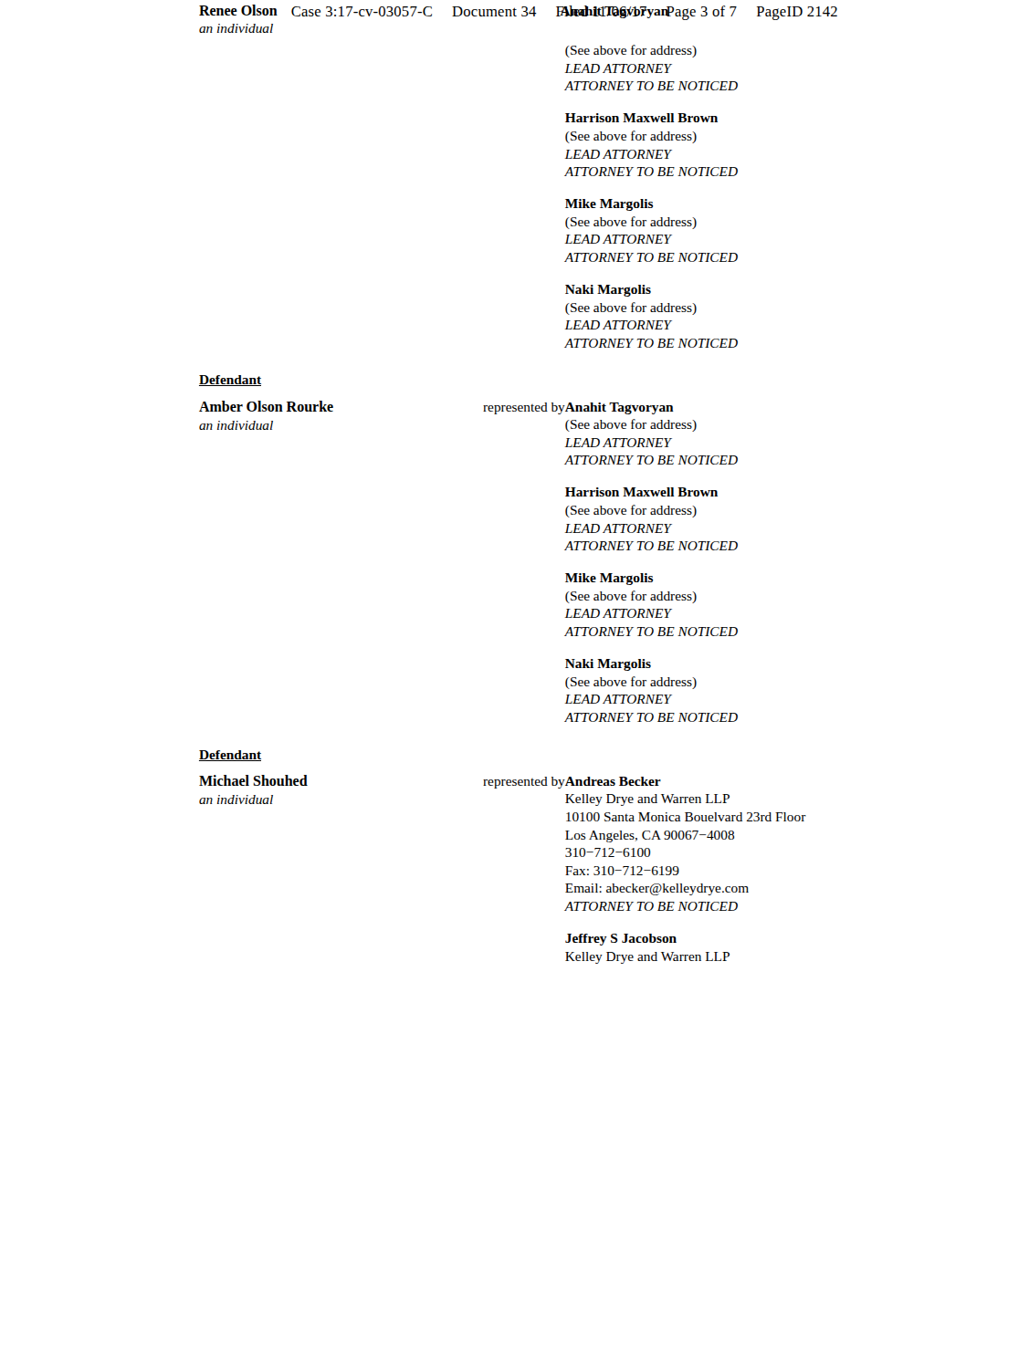Renee Olson
an individual
Case 3:17-cv-03057-C Document 34 Filed 11/06/17 Page 3 of 7 PageID 2142
Anahit Tagvoryan
| | | (See above for address) LEAD ATTORNEY ATTORNEY TO BE NOTICED Harrison Maxwell Brown (See above for address) LEAD ATTORNEY ATTORNEY TO BE NOTICED Mike Margolis (See above for address) LEAD ATTORNEY ATTORNEY TO BE NOTICED Naki Margolis (See above for address) LEAD ATTORNEY ATTORNEY TO BE NOTICED |
| Defendant |
| Amber Olson Rourke an individual | represented by | Anahit Tagvoryan (See above for address) LEAD ATTORNEY ATTORNEY TO BE NOTICED Harrison Maxwell Brown (See above for address) LEAD ATTORNEY ATTORNEY TO BE NOTICED Mike Margolis (See above for address) LEAD ATTORNEY ATTORNEY TO BE NOTICED Naki Margolis (See above for address) LEAD ATTORNEY ATTORNEY TO BE NOTICED |
| Defendant |
| Michael Shouhed an individual | represented by | Andreas Becker Kelley Drye and Warren LLP 10100 Santa Monica Bouelvard 23rd Floor Los Angeles, CA 90067−4008 310−712−6100 Fax: 310−712−6199 Email: abecker@kelleydrye.com ATTORNEY TO BE NOTICED Jeffrey S Jacobson Kelley Drye and Warren LLP |